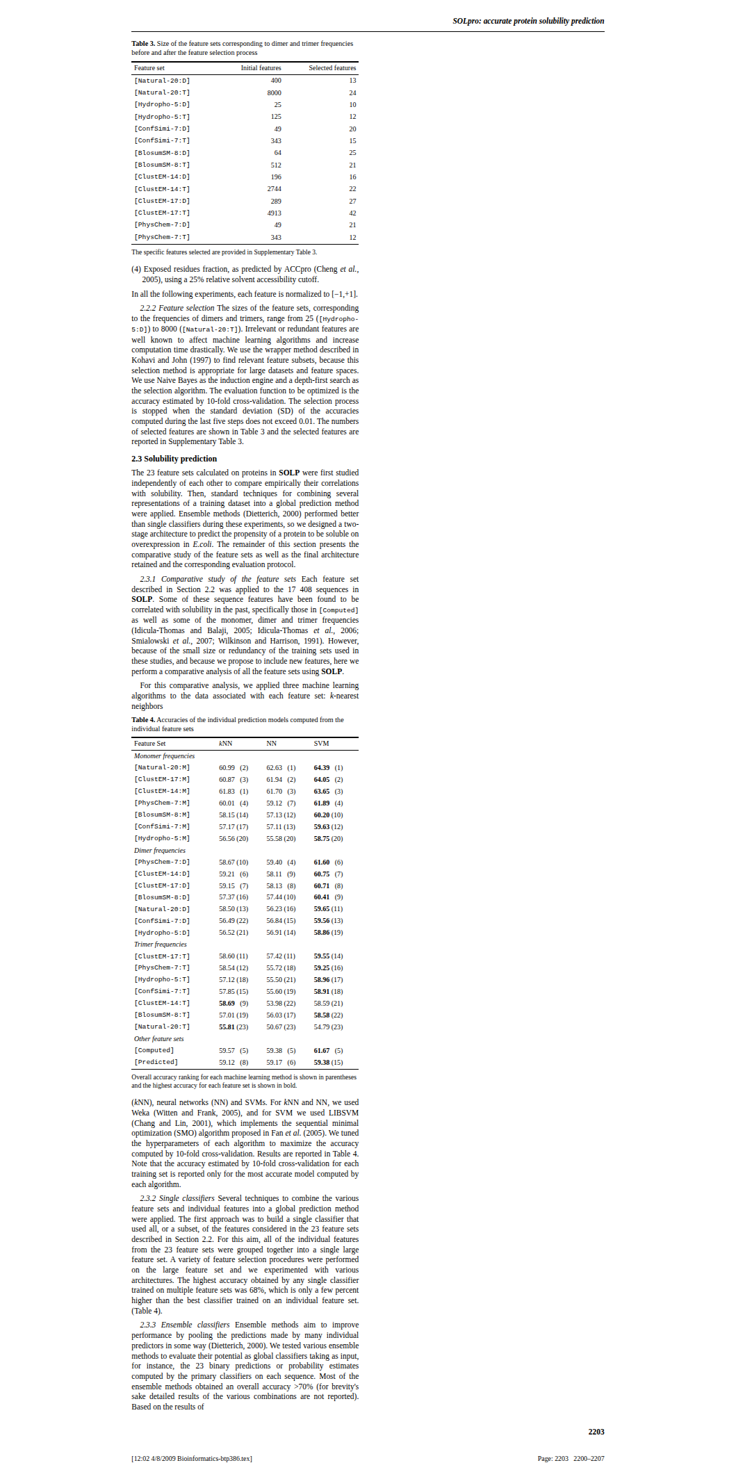SOLpro: accurate protein solubility prediction
Table 3. Size of the feature sets corresponding to dimer and trimer frequencies before and after the feature selection process
| Feature set | Initial features | Selected features |
| --- | --- | --- |
| [Natural-20:D] | 400 | 13 |
| [Natural-20:T] | 8000 | 24 |
| [Hydropho-5:D] | 25 | 10 |
| [Hydropho-5:T] | 125 | 12 |
| [ConfSimi-7:D] | 49 | 20 |
| [ConfSimi-7:T] | 343 | 15 |
| [BlosumSM-8:D] | 64 | 25 |
| [BlosumSM-8:T] | 512 | 21 |
| [ClustEM-14:D] | 196 | 16 |
| [ClustEM-14:T] | 2744 | 22 |
| [ClustEM-17:D] | 289 | 27 |
| [ClustEM-17:T] | 4913 | 42 |
| [PhysChem-7:D] | 49 | 21 |
| [PhysChem-7:T] | 343 | 12 |
The specific features selected are provided in Supplementary Table 3.
(4) Exposed residues fraction, as predicted by ACCpro (Cheng et al., 2005), using a 25% relative solvent accessibility cutoff.
In all the following experiments, each feature is normalized to [−1,+1].
2.2.2 Feature selection The sizes of the feature sets, corresponding to the frequencies of dimers and trimers, range from 25 ([Hydropho-5:D]) to 8000 ([Natural-20:T]). Irrelevant or redundant features are well known to affect machine learning algorithms and increase computation time drastically. We use the wrapper method described in Kohavi and John (1997) to find relevant feature subsets, because this selection method is appropriate for large datasets and feature spaces. We use Naive Bayes as the induction engine and a depth-first search as the selection algorithm. The evaluation function to be optimized is the accuracy estimated by 10-fold cross-validation. The selection process is stopped when the standard deviation (SD) of the accuracies computed during the last five steps does not exceed 0.01. The numbers of selected features are shown in Table 3 and the selected features are reported in Supplementary Table 3.
2.3 Solubility prediction
The 23 feature sets calculated on proteins in SOLP were first studied independently of each other to compare empirically their correlations with solubility. Then, standard techniques for combining several representations of a training dataset into a global prediction method were applied. Ensemble methods (Dietterich, 2000) performed better than single classifiers during these experiments, so we designed a two-stage architecture to predict the propensity of a protein to be soluble on overexpression in E.coli. The remainder of this section presents the comparative study of the feature sets as well as the final architecture retained and the corresponding evaluation protocol.
2.3.1 Comparative study of the feature sets Each feature set described in Section 2.2 was applied to the 17 408 sequences in SOLP. Some of these sequence features have been found to be correlated with solubility in the past, specifically those in [Computed] as well as some of the monomer, dimer and trimer frequencies (Idicula-Thomas and Balaji, 2005; Idicula-Thomas et al., 2006; Smialowski et al., 2007; Wilkinson and Harrison, 1991). However, because of the small size or redundancy of the training sets used in these studies, and because we propose to include new features, here we perform a comparative analysis of all the feature sets using SOLP.
For this comparative analysis, we applied three machine learning algorithms to the data associated with each feature set: k-nearest neighbors
Table 4. Accuracies of the individual prediction models computed from the individual feature sets
| Feature Set | k NN | NN | SVM |
| --- | --- | --- | --- |
| Monomer frequencies |
| [Natural-20:M] | 60.99 (2) | 62.63 (1) | 64.39 (1) |
| [ClustEM-17:M] | 60.87 (3) | 61.94 (2) | 64.05 (2) |
| [ClustEM-14:M] | 61.83 (1) | 61.70 (3) | 63.65 (3) |
| [PhysChem-7:M] | 60.01 (4) | 59.12 (7) | 61.89 (4) |
| [BlosumSM-8:M] | 58.15 (14) | 57.13 (12) | 60.20 (10) |
| [ConfSimi-7:M] | 57.17 (17) | 57.11 (13) | 59.63 (12) |
| [Hydropho-5:M] | 56.56 (20) | 55.58 (20) | 58.75 (20) |
| Dimer frequencies |
| [PhysChem-7:D] | 58.67 (10) | 59.40 (4) | 61.60 (6) |
| [ClustEM-14:D] | 59.21 (6) | 58.11 (9) | 60.75 (7) |
| [ClustEM-17:D] | 59.15 (7) | 58.13 (8) | 60.71 (8) |
| [BlosumSM-8:D] | 57.37 (16) | 57.44 (10) | 60.41 (9) |
| [Natural-20:D] | 58.50 (13) | 56.23 (16) | 59.65 (11) |
| [ConfSimi-7:D] | 56.49 (22) | 56.84 (15) | 59.56 (13) |
| [Hydropho-5:D] | 56.52 (21) | 56.91 (14) | 58.86 (19) |
| Trimer frequencies |
| [ClustEM-17:T] | 58.60 (11) | 57.42 (11) | 59.55 (14) |
| [PhysChem-7:T] | 58.54 (12) | 55.72 (18) | 59.25 (16) |
| [Hydropho-5:T] | 57.12 (18) | 55.50 (21) | 58.96 (17) |
| [ConfSimi-7:T] | 57.85 (15) | 55.60 (19) | 58.91 (18) |
| [ClustEM-14:T] | 58.69 (9) | 53.98 (22) | 58.59 (21) |
| [BlosumSM-8:T] | 57.01 (19) | 56.03 (17) | 58.58 (22) |
| [Natural-20:T] | 55.81 (23) | 50.67 (23) | 54.79 (23) |
| Other feature sets |
| [Computed] | 59.57 (5) | 59.38 (5) | 61.67 (5) |
| [Predicted] | 59.12 (8) | 59.17 (6) | 59.38 (15) |
Overall accuracy ranking for each machine learning method is shown in parentheses and the highest accuracy for each feature set is shown in bold.
(k NN), neural networks (NN) and SVMs. For k NN and NN, we used Weka (Witten and Frank, 2005), and for SVM we used LIBSVM (Chang and Lin, 2001), which implements the sequential minimal optimization (SMO) algorithm proposed in Fan et al. (2005). We tuned the hyperparameters of each algorithm to maximize the accuracy computed by 10-fold cross-validation. Results are reported in Table 4. Note that the accuracy estimated by 10-fold cross-validation for each training set is reported only for the most accurate model computed by each algorithm.
2.3.2 Single classifiers Several techniques to combine the various feature sets and individual features into a global prediction method were applied. The first approach was to build a single classifier that used all, or a subset, of the features considered in the 23 feature sets described in Section 2.2. For this aim, all of the individual features from the 23 feature sets were grouped together into a single large feature set. A variety of feature selection procedures were performed on the large feature set and we experimented with various architectures. The highest accuracy obtained by any single classifier trained on multiple feature sets was 68%, which is only a few percent higher than the best classifier trained on an individual feature set. (Table 4).
2.3.3 Ensemble classifiers Ensemble methods aim to improve performance by pooling the predictions made by many individual predictors in some way (Dietterich, 2000). We tested various ensemble methods to evaluate their potential as global classifiers taking as input, for instance, the 23 binary predictions or probability estimates computed by the primary classifiers on each sequence. Most of the ensemble methods obtained an overall accuracy >70% (for brevity's sake detailed results of the various combinations are not reported). Based on the results of
2203
[12:02 4/8/2009 Bioinformatics-btp386.tex]
Page: 2203 2200–2207